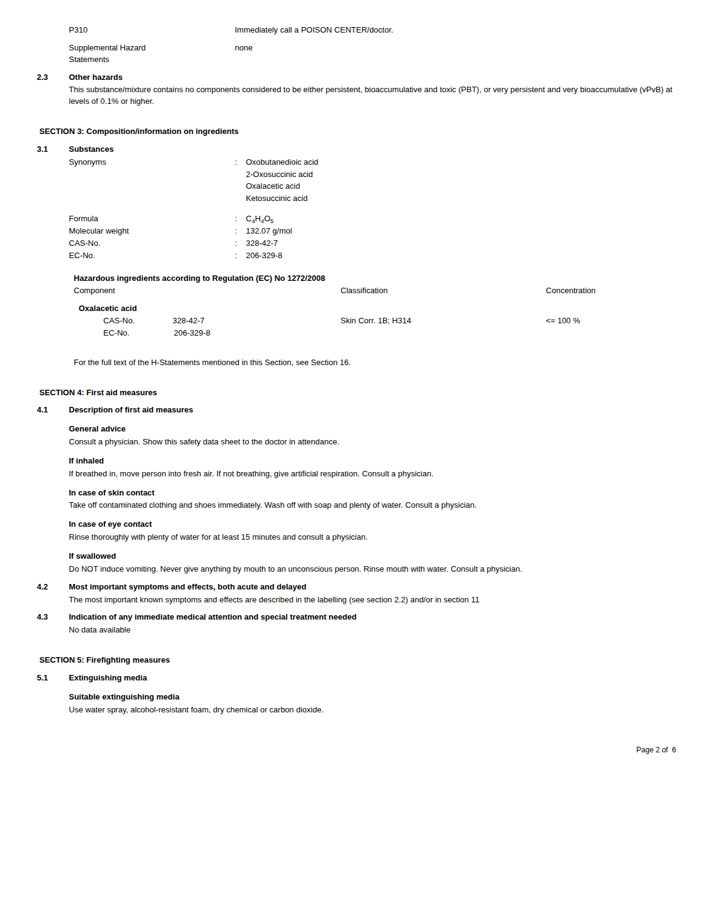P310
Immediately call a POISON CENTER/doctor.
Supplemental Hazard
Statements
none
2.3
Other hazards
This substance/mixture contains no components considered to be either persistent, bioaccumulative and toxic (PBT), or very persistent and very bioaccumulative (vPvB) at levels of 0.1% or higher.
SECTION 3: Composition/information on ingredients
3.1
Substances
Synonyms
:
Oxobutanedioic acid
2-Oxosuccinic acid
Oxalacetic acid
Ketosuccinic acid
Formula
:
C4H4O5
Molecular weight
:
132.07 g/mol
CAS-No.
:
328-42-7
EC-No.
:
206-329-8
Hazardous ingredients according to Regulation (EC) No 1272/2008
| Component | Classification | Concentration |
| Oxalacetic acid |
| CAS-No. 328-42-7 | Skin Corr. 1B; H314 | <= 100 % |
| EC-No. 206-329-8 | | |
For the full text of the H-Statements mentioned in this Section, see Section 16.
SECTION 4: First aid measures
4.1
Description of first aid measures
General advice
Consult a physician. Show this safety data sheet to the doctor in attendance.
If inhaled
If breathed in, move person into fresh air. If not breathing, give artificial respiration. Consult a physician.
In case of skin contact
Take off contaminated clothing and shoes immediately. Wash off with soap and plenty of water. Consult a physician.
In case of eye contact
Rinse thoroughly with plenty of water for at least 15 minutes and consult a physician.
If swallowed
Do NOT induce vomiting. Never give anything by mouth to an unconscious person. Rinse mouth with water. Consult a physician.
4.2
Most important symptoms and effects, both acute and delayed
The most important known symptoms and effects are described in the labelling (see section 2.2) and/or in section 11
4.3
Indication of any immediate medical attention and special treatment needed
No data available
SECTION 5: Firefighting measures
5.1
Extinguishing media
Suitable extinguishing media
Use water spray, alcohol-resistant foam, dry chemical or carbon dioxide.
Page 2 of 6